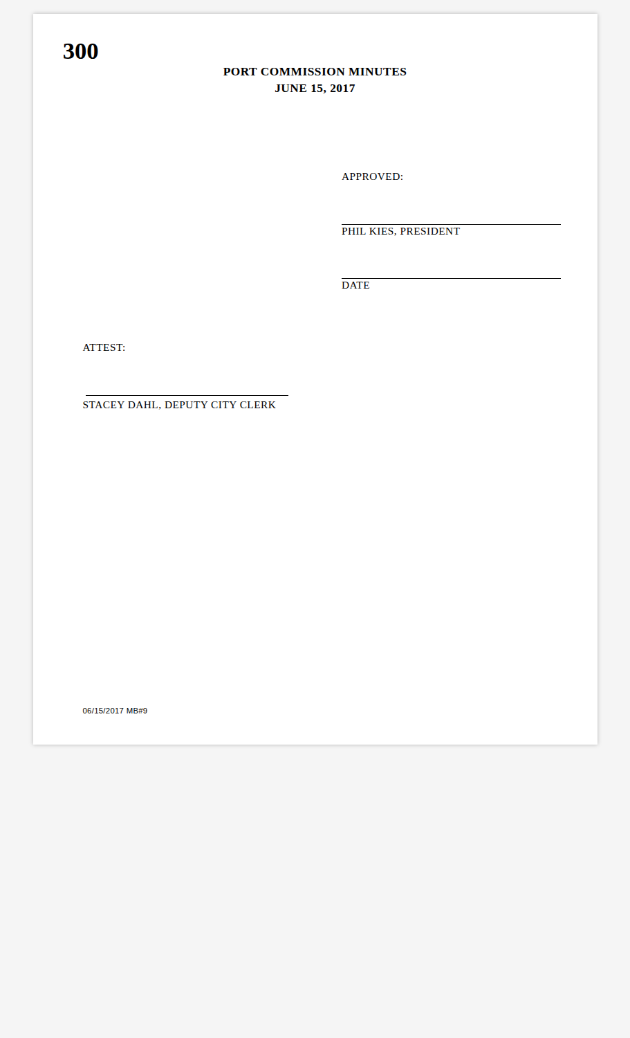300
PORT COMMISSION MINUTES
JUNE 15, 2017
APPROVED:
PHIL KIES, PRESIDENT
DATE
ATTEST:
STACEY DAHL, DEPUTY CITY CLERK
06/15/2017 MB#9